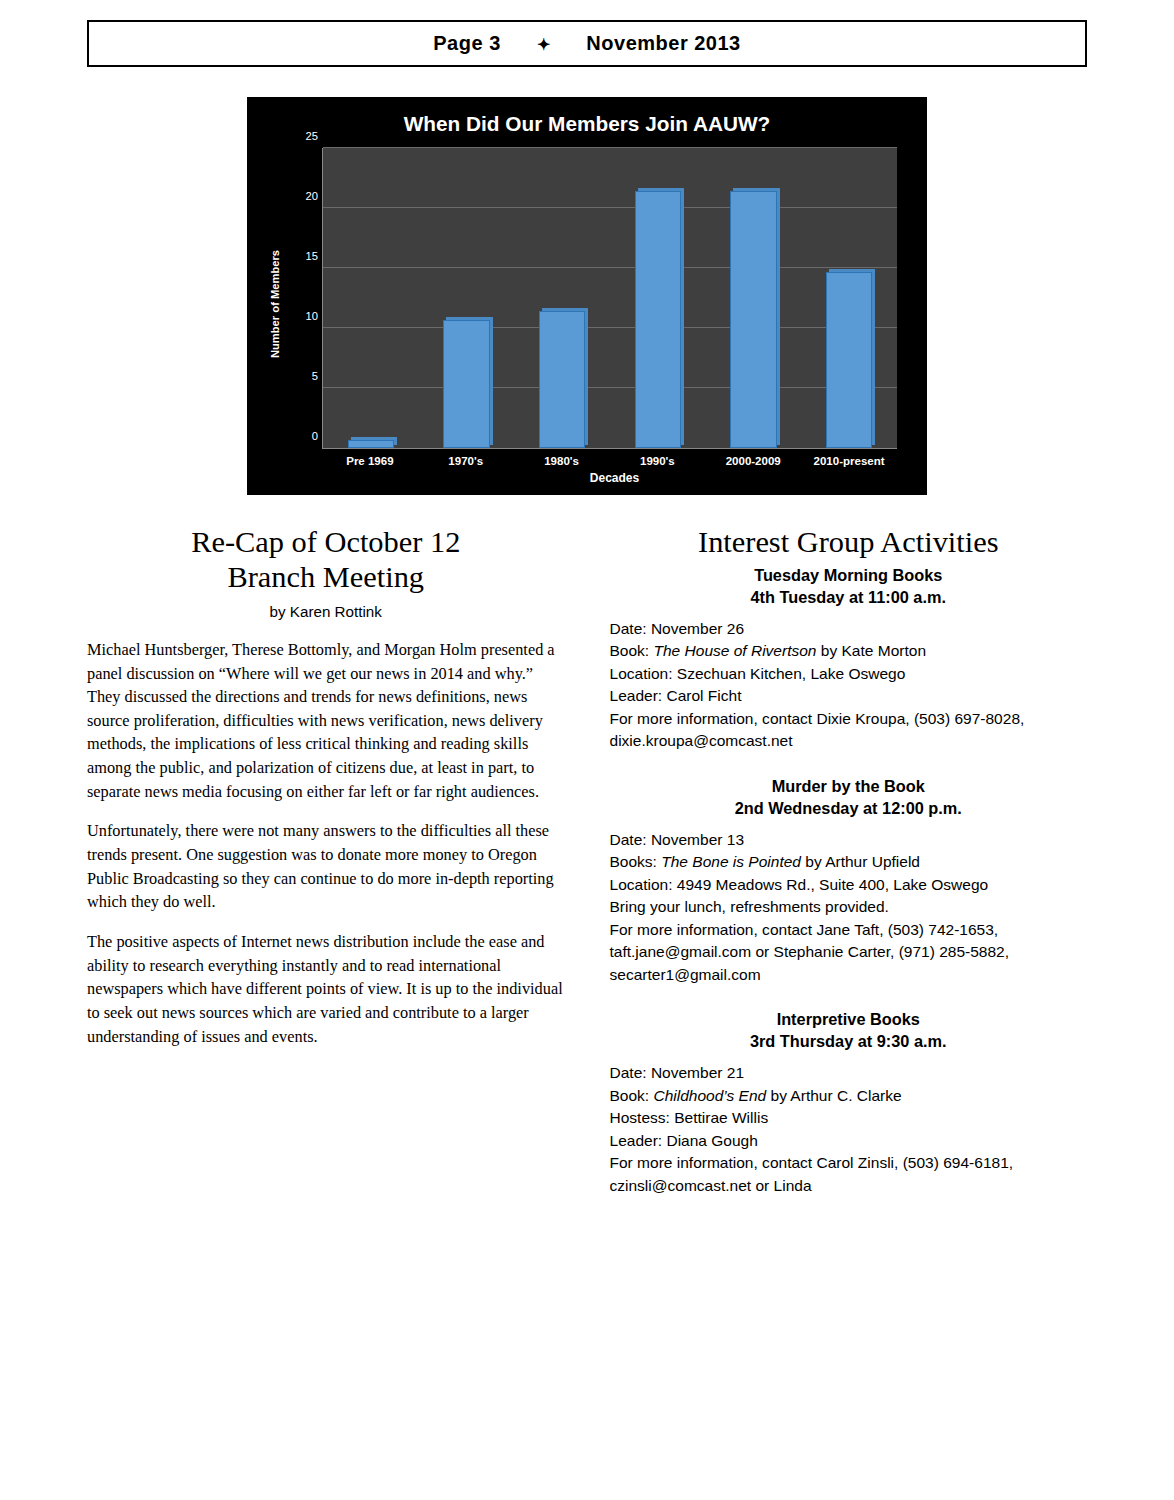Page 3 ✦ November 2013
When Did Our Members Join AAUW?
Number of Members 25 20 15 10 5 0
Pre 1969 1970's 1980's 1990's 2000-2009 2010-present
Decades
Re-Cap of October 12
Branch Meeting
by Karen Rottink
Michael Huntsberger, Therese Bottomly, and Morgan Holm presented a panel discussion on “Where will we get our news in 2014 and why.” They discussed the directions and trends for news definitions, news source proliferation, difficulties with news verification, news delivery methods, the implications of less critical thinking and reading skills among the public, and polarization of citizens due, at least in part, to separate news media focusing on either far left or far right audiences.
Unfortunately, there were not many answers to the difficulties all these trends present. One suggestion was to donate more money to Oregon Public Broadcasting so they can continue to do more in-depth reporting which they do well.
The positive aspects of Internet news distribution include the ease and ability to research everything instantly and to read international newspapers which have different points of view. It is up to the individual to seek out news sources which are varied and contribute to a larger understanding of issues and events.
Interest Group Activities
Tuesday Morning Books
4th Tuesday at 11:00 a.m.
Date: November 26
Book: The House of Rivertson by Kate Morton
Location: Szechuan Kitchen, Lake Oswego
Leader: Carol Ficht
For more information, contact Dixie Kroupa, (503) 697-8028, dixie.kroupa@comcast.net
Murder by the Book
2nd Wednesday at 12:00 p.m.
Date: November 13
Books: The Bone is Pointed by Arthur Upfield
Location: 4949 Meadows Rd., Suite 400, Lake Oswego
Bring your lunch, refreshments provided.
For more information, contact Jane Taft, (503) 742-1653, taft.jane@gmail.com or Stephanie Carter, (971) 285-5882, secarter1@gmail.com
Interpretive Books
3rd Thursday at 9:30 a.m.
Date: November 21
Book: Childhood’s End by Arthur C. Clarke
Hostess: Bettirae Willis
Leader: Diana Gough
For more information, contact Carol Zinsli, (503) 694-6181, czinsli@comcast.net or Linda